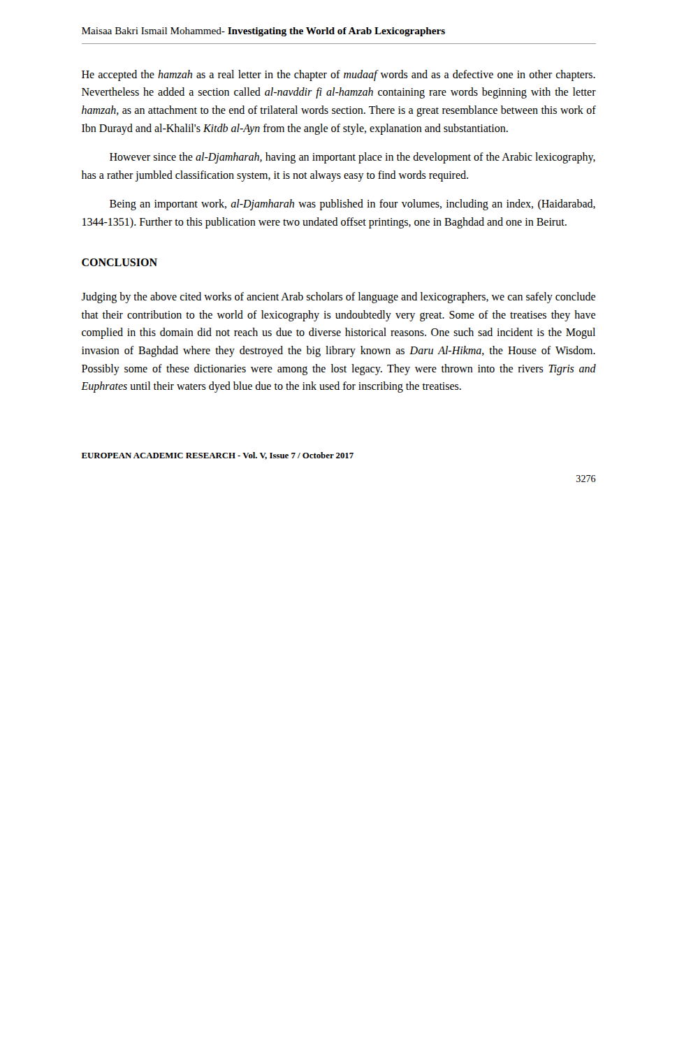Maisaa Bakri Ismail Mohammed- Investigating the World of Arab Lexicographers
He accepted the hamzah as a real letter in the chapter of mudaaf words and as a defective one in other chapters. Nevertheless he added a section called al-navddir fi al-hamzah containing rare words beginning with the letter hamzah, as an attachment to the end of trilateral words section. There is a great resemblance between this work of Ibn Durayd and al-Khalil's Kitdb al-Ayn from the angle of style, explanation and substantiation.
However since the al-Djamharah, having an important place in the development of the Arabic lexicography, has a rather jumbled classification system, it is not always easy to find words required.
Being an important work, al-Djamharah was published in four volumes, including an index, (Haidarabad, 1344-1351). Further to this publication were two undated offset printings, one in Baghdad and one in Beirut.
Conclusion
Judging by the above cited works of ancient Arab scholars of language and lexicographers, we can safely conclude that their contribution to the world of lexicography is undoubtedly very great. Some of the treatises they have complied in this domain did not reach us due to diverse historical reasons. One such sad incident is the Mogul invasion of Baghdad where they destroyed the big library known as Daru Al-Hikma, the House of Wisdom. Possibly some of these dictionaries were among the lost legacy. They were thrown into the rivers Tigris and Euphrates until their waters dyed blue due to the ink used for inscribing the treatises.
EUROPEAN ACADEMIC RESEARCH - Vol. V, Issue 7 / October 2017
3276